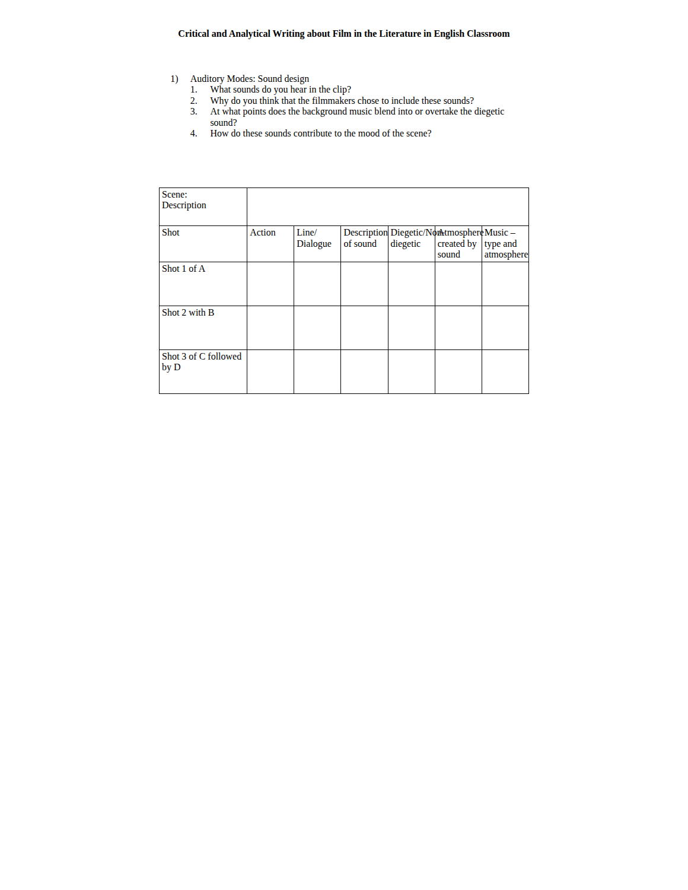Critical and Analytical Writing about Film in the Literature in English Classroom
Auditory Modes: Sound design
What sounds do you hear in the clip?
Why do you think that the filmmakers chose to include these sounds?
At what points does the background music blend into or overtake the diegetic sound?
How do these sounds contribute to the mood of the scene?
| Scene: Description | |
| Shot | Action | Line/ Dialogue | Description of sound | Diegetic/Non-diegetic | Atmosphere created by sound | Music – type and atmosphere |
| Shot 1 of A | | | | | | |
| Shot 2 with B | | | | | | |
| Shot 3 of C followed by D | | | | | | |